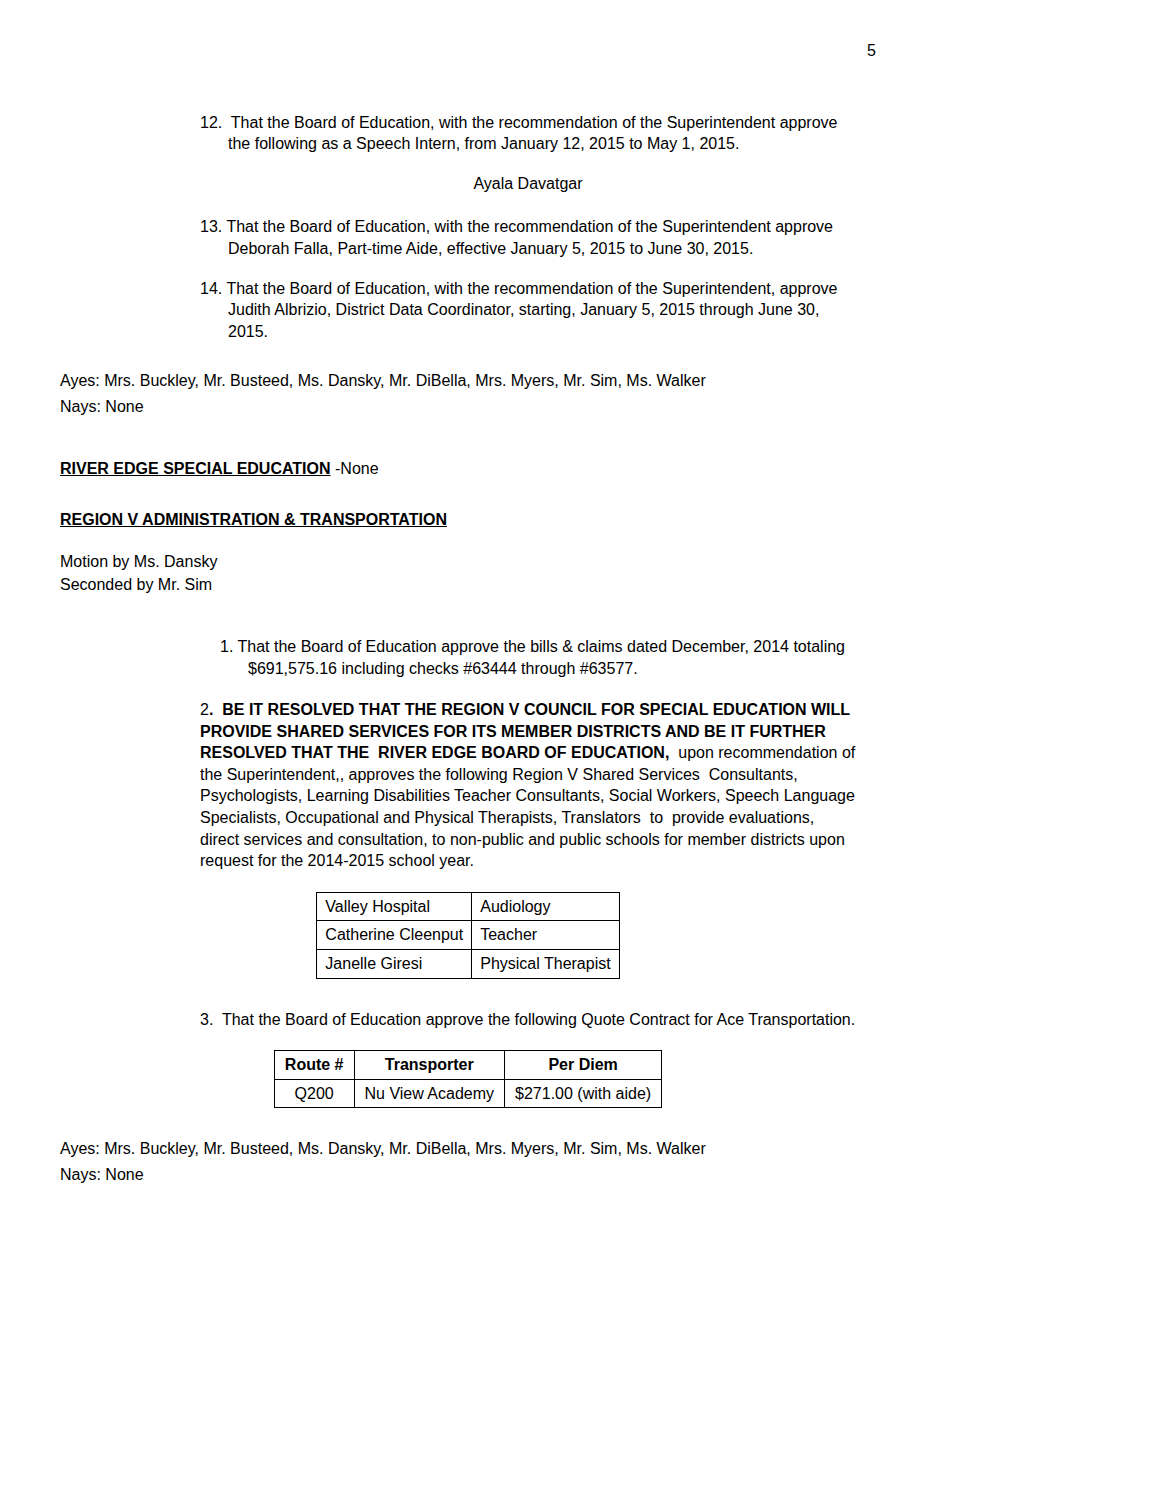5
12. That the Board of Education, with the recommendation of the Superintendent approve the following as a Speech Intern, from January 12, 2015 to May 1, 2015.
Ayala Davatgar
13. That the Board of Education, with the recommendation of the Superintendent approve Deborah Falla, Part-time Aide, effective January 5, 2015 to June 30, 2015.
14. That the Board of Education, with the recommendation of the Superintendent, approve Judith Albrizio, District Data Coordinator, starting, January 5, 2015 through June 30, 2015.
Ayes: Mrs. Buckley, Mr. Busteed, Ms. Dansky, Mr. DiBella, Mrs. Myers, Mr. Sim, Ms. Walker
Nays: None
RIVER EDGE SPECIAL EDUCATION -None
REGION V ADMINISTRATION & TRANSPORTATION
Motion by Ms. Dansky
Seconded by Mr. Sim
1. That the Board of Education approve the bills & claims dated December, 2014 totaling $691,575.16 including checks #63444 through #63577.
2. BE IT RESOLVED THAT THE REGION V COUNCIL FOR SPECIAL EDUCATION WILL PROVIDE SHARED SERVICES FOR ITS MEMBER DISTRICTS AND BE IT FURTHER RESOLVED THAT THE RIVER EDGE BOARD OF EDUCATION, upon recommendation of the Superintendent,, approves the following Region V Shared Services Consultants, Psychologists, Learning Disabilities Teacher Consultants, Social Workers, Speech Language Specialists, Occupational and Physical Therapists, Translators to provide evaluations, direct services and consultation, to non-public and public schools for member districts upon request for the 2014-2015 school year.
| Valley Hospital | Audiology |
| Catherine Cleenput | Teacher |
| Janelle Giresi | Physical Therapist |
3. That the Board of Education approve the following Quote Contract for Ace Transportation.
| Route # | Transporter | Per Diem |
| --- | --- | --- |
| Q200 | Nu View Academy | $271.00 (with aide) |
Ayes: Mrs. Buckley, Mr. Busteed, Ms. Dansky, Mr. DiBella, Mrs. Myers, Mr. Sim, Ms. Walker
Nays: None